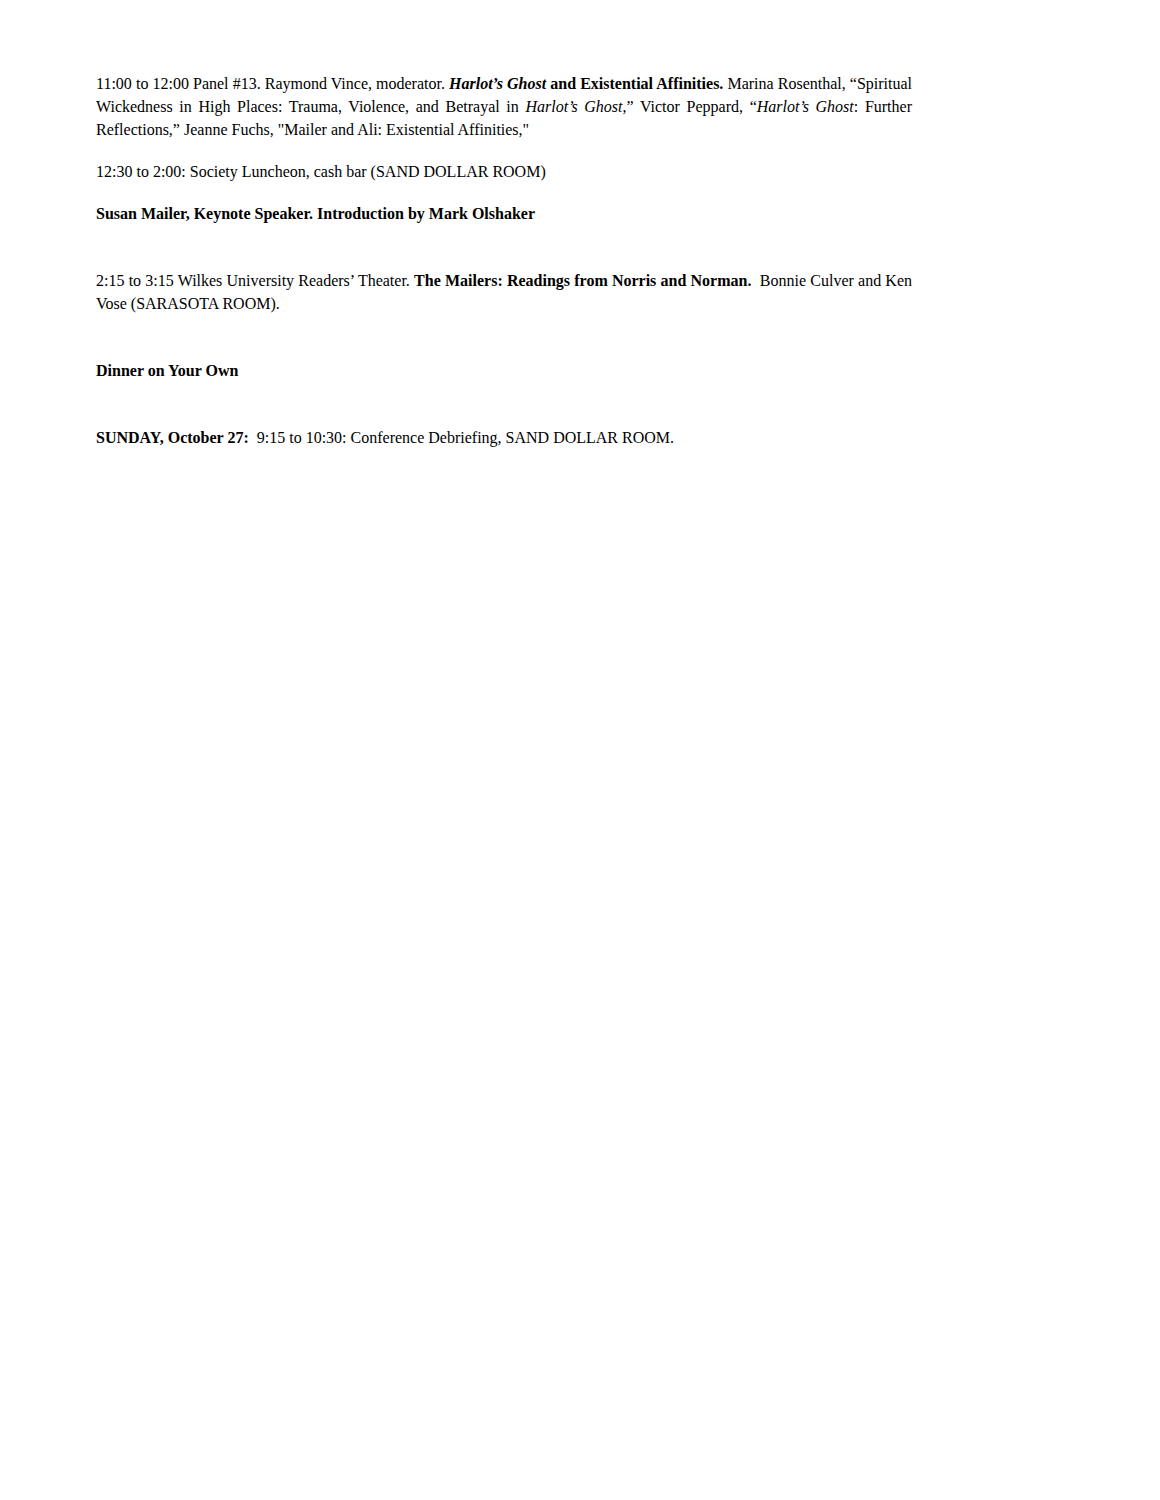11:00 to 12:00 Panel #13. Raymond Vince, moderator. Harlot’s Ghost and Existential Affinities. Marina Rosenthal, “Spiritual Wickedness in High Places: Trauma, Violence, and Betrayal in Harlot’s Ghost,” Victor Peppard, “Harlot’s Ghost: Further Reflections,” Jeanne Fuchs, "Mailer and Ali: Existential Affinities,"
12:30 to 2:00: Society Luncheon, cash bar (SAND DOLLAR ROOM)
Susan Mailer, Keynote Speaker. Introduction by Mark Olshaker
2:15 to 3:15 Wilkes University Readers’ Theater. The Mailers: Readings from Norris and Norman. Bonnie Culver and Ken Vose (SARASOTA ROOM).
Dinner on Your Own
SUNDAY, October 27: 9:15 to 10:30: Conference Debriefing, SAND DOLLAR ROOM.